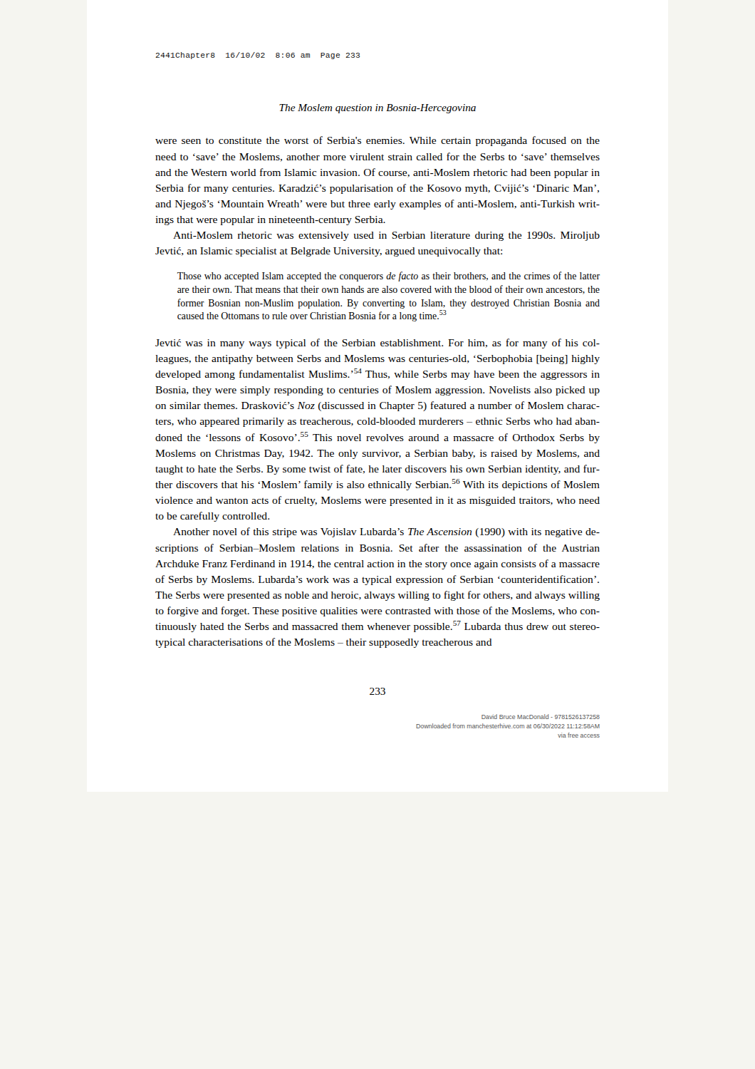2441Chapter8 16/10/02 8:06 am Page 233
The Moslem question in Bosnia-Hercegovina
were seen to constitute the worst of Serbia's enemies. While certain propaganda focused on the need to ‘save’ the Moslems, another more virulent strain called for the Serbs to ‘save’ themselves and the Western world from Islamic invasion. Of course, anti-Moslem rhetoric had been popular in Serbia for many centuries. Karadzić’s popularisation of the Kosovo myth, Cvijić’s ‘Dinaric Man’, and Njegoš’s ‘Mountain Wreath’ were but three early examples of anti-Moslem, anti-Turkish writings that were popular in nineteenth-century Serbia.
Anti-Moslem rhetoric was extensively used in Serbian literature during the 1990s. Miroljub Jevtić, an Islamic specialist at Belgrade University, argued unequivocally that:
Those who accepted Islam accepted the conquerors de facto as their brothers, and the crimes of the latter are their own. That means that their own hands are also covered with the blood of their own ancestors, the former Bosnian non-Muslim population. By converting to Islam, they destroyed Christian Bosnia and caused the Ottomans to rule over Christian Bosnia for a long time.53
Jevtić was in many ways typical of the Serbian establishment. For him, as for many of his colleagues, the antipathy between Serbs and Moslems was centuries-old, ‘Serbophobia [being] highly developed among fundamentalist Muslims.’54 Thus, while Serbs may have been the aggressors in Bosnia, they were simply responding to centuries of Moslem aggression. Novelists also picked up on similar themes. Drasković’s Noz (discussed in Chapter 5) featured a number of Moslem characters, who appeared primarily as treacherous, cold-blooded murderers – ethnic Serbs who had abandoned the ‘lessons of Kosovo’.55 This novel revolves around a massacre of Orthodox Serbs by Moslems on Christmas Day, 1942. The only survivor, a Serbian baby, is raised by Moslems, and taught to hate the Serbs. By some twist of fate, he later discovers his own Serbian identity, and further discovers that his ‘Moslem’ family is also ethnically Serbian.56 With its depictions of Moslem violence and wanton acts of cruelty, Moslems were presented in it as misguided traitors, who need to be carefully controlled.
Another novel of this stripe was Vojislav Lubarda’s The Ascension (1990) with its negative descriptions of Serbian–Moslem relations in Bosnia. Set after the assassination of the Austrian Archduke Franz Ferdinand in 1914, the central action in the story once again consists of a massacre of Serbs by Moslems. Lubarda’s work was a typical expression of Serbian ‘counteridentification’. The Serbs were presented as noble and heroic, always willing to fight for others, and always willing to forgive and forget. These positive qualities were contrasted with those of the Moslems, who continuously hated the Serbs and massacred them whenever possible.57 Lubarda thus drew out stereotypical characterisations of the Moslems – their supposedly treacherous and
233
David Bruce MacDonald - 9781526137258
Downloaded from manchesterhive.com at 06/30/2022 11:12:58AM
via free access